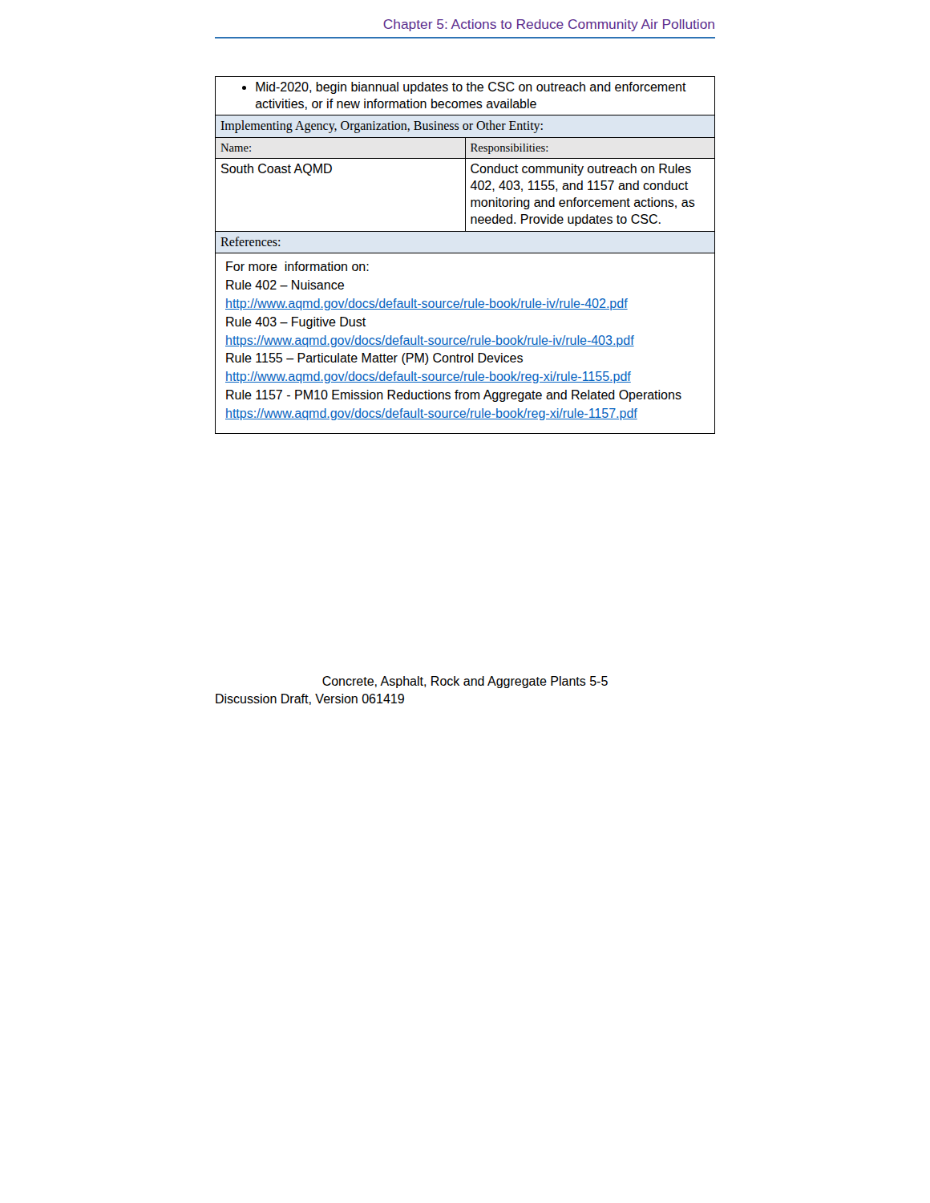Chapter 5: Actions to Reduce Community Air Pollution
| Mid-2020, begin biannual updates to the CSC on outreach and enforcement activities, or if new information becomes available |
| Implementing Agency, Organization, Business or Other Entity: |
| Name: | Responsibilities: |
| South Coast AQMD | Conduct community outreach on Rules 402, 403, 1155, and 1157 and conduct monitoring and enforcement actions, as needed. Provide updates to CSC. |
| References: |
| For more information on: Rule 402 – Nuisance http://www.aqmd.gov/docs/default-source/rule-book/rule-iv/rule-402.pdf Rule 403 – Fugitive Dust https://www.aqmd.gov/docs/default-source/rule-book/rule-iv/rule-403.pdf Rule 1155 – Particulate Matter (PM) Control Devices http://www.aqmd.gov/docs/default-source/rule-book/reg-xi/rule-1155.pdf Rule 1157 - PM10 Emission Reductions from Aggregate and Related Operations https://www.aqmd.gov/docs/default-source/rule-book/reg-xi/rule-1157.pdf |
Concrete, Asphalt, Rock and Aggregate Plants 5-5
Discussion Draft, Version 061419